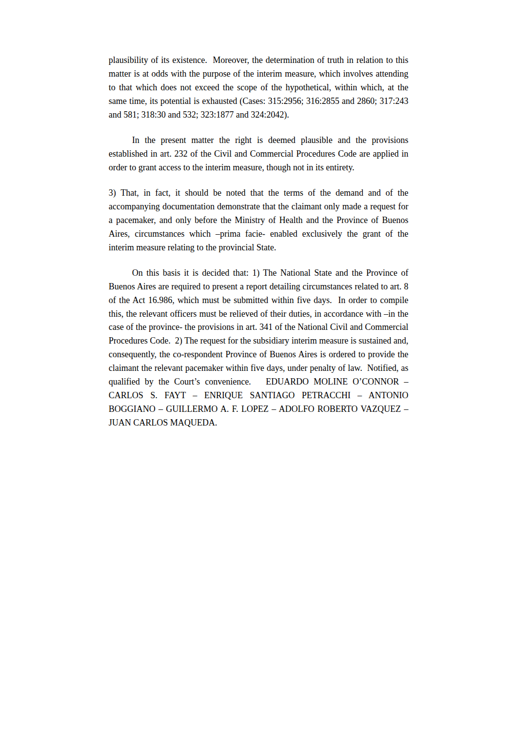plausibility of its existence. Moreover, the determination of truth in relation to this matter is at odds with the purpose of the interim measure, which involves attending to that which does not exceed the scope of the hypothetical, within which, at the same time, its potential is exhausted (Cases: 315:2956; 316:2855 and 2860; 317:243 and 581; 318:30 and 532; 323:1877 and 324:2042).
In the present matter the right is deemed plausible and the provisions established in art. 232 of the Civil and Commercial Procedures Code are applied in order to grant access to the interim measure, though not in its entirety.
3) That, in fact, it should be noted that the terms of the demand and of the accompanying documentation demonstrate that the claimant only made a request for a pacemaker, and only before the Ministry of Health and the Province of Buenos Aires, circumstances which –prima facie- enabled exclusively the grant of the interim measure relating to the provincial State.
On this basis it is decided that: 1) The National State and the Province of Buenos Aires are required to present a report detailing circumstances related to art. 8 of the Act 16.986, which must be submitted within five days. In order to compile this, the relevant officers must be relieved of their duties, in accordance with –in the case of the province- the provisions in art. 341 of the National Civil and Commercial Procedures Code. 2) The request for the subsidiary interim measure is sustained and, consequently, the co-respondent Province of Buenos Aires is ordered to provide the claimant the relevant pacemaker within five days, under penalty of law. Notified, as qualified by the Court’s convenience. Eduardo Moline O’Connor – Carlos S. Fayt – Enrique Santiago Petracchi – Antonio Boggiano – Guillermo A. F. Lopez – Adolfo Roberto Vazquez – Juan Carlos Maqueda.